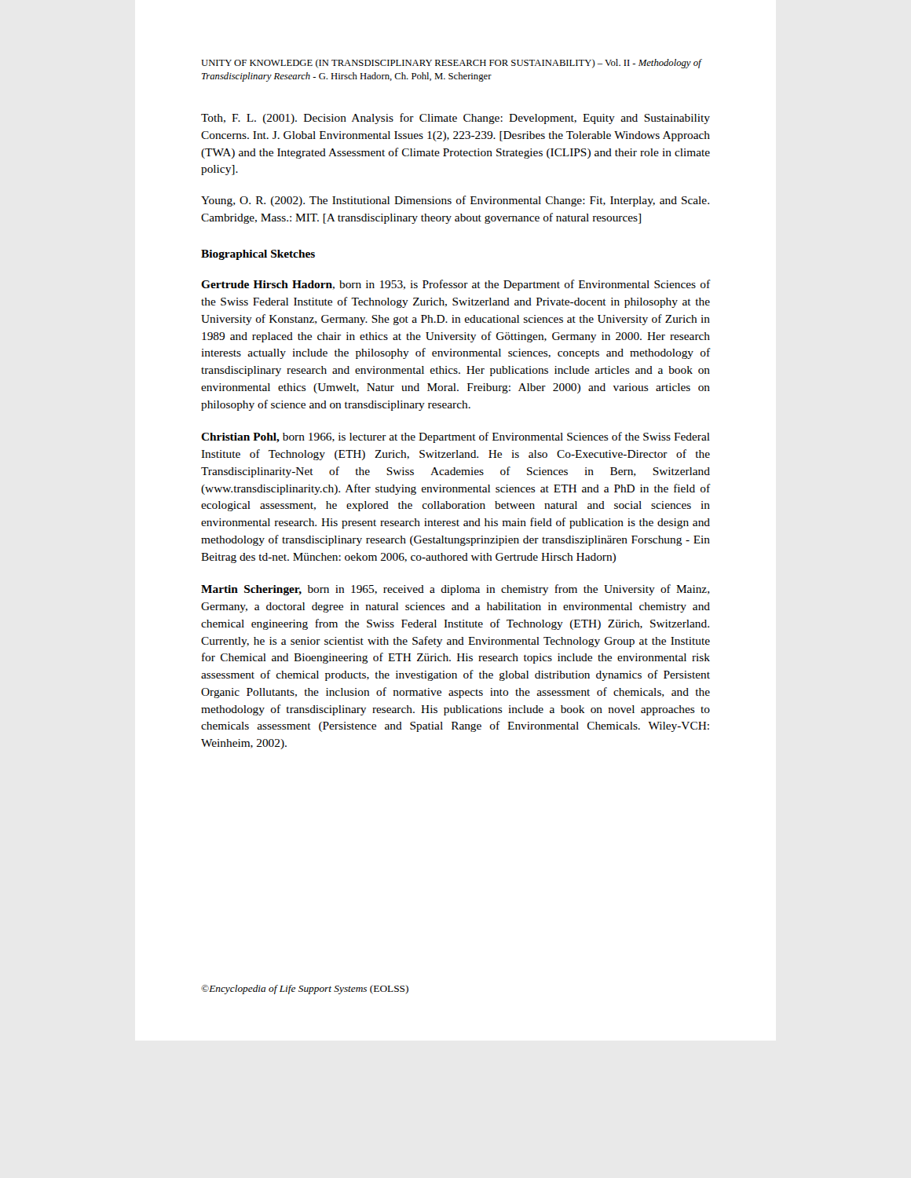Unity of Knowledge (in Transdisciplinary Research for Sustainability) – Vol. II - Methodology of Transdisciplinary Research - G. Hirsch Hadorn, Ch. Pohl, M. Scheringer
Toth, F. L. (2001). Decision Analysis for Climate Change: Development, Equity and Sustainability Concerns. Int. J. Global Environmental Issues 1(2), 223-239. [Desribes the Tolerable Windows Approach (TWA) and the Integrated Assessment of Climate Protection Strategies (ICLIPS) and their role in climate policy].
Young, O. R. (2002). The Institutional Dimensions of Environmental Change: Fit, Interplay, and Scale. Cambridge, Mass.: MIT. [A transdisciplinary theory about governance of natural resources]
Biographical Sketches
Gertrude Hirsch Hadorn, born in 1953, is Professor at the Department of Environmental Sciences of the Swiss Federal Institute of Technology Zurich, Switzerland and Private-docent in philosophy at the University of Konstanz, Germany. She got a Ph.D. in educational sciences at the University of Zurich in 1989 and replaced the chair in ethics at the University of Göttingen, Germany in 2000. Her research interests actually include the philosophy of environmental sciences, concepts and methodology of transdisciplinary research and environmental ethics. Her publications include articles and a book on environmental ethics (Umwelt, Natur und Moral. Freiburg: Alber 2000) and various articles on philosophy of science and on transdisciplinary research.
Christian Pohl, born 1966, is lecturer at the Department of Environmental Sciences of the Swiss Federal Institute of Technology (ETH) Zurich, Switzerland. He is also Co-Executive-Director of the Transdisciplinarity-Net of the Swiss Academies of Sciences in Bern, Switzerland (www.transdisciplinarity.ch). After studying environmental sciences at ETH and a PhD in the field of ecological assessment, he explored the collaboration between natural and social sciences in environmental research. His present research interest and his main field of publication is the design and methodology of transdisciplinary research (Gestaltungsprinzipien der transdisziplinären Forschung - Ein Beitrag des td-net. München: oekom 2006, co-authored with Gertrude Hirsch Hadorn)
Martin Scheringer, born in 1965, received a diploma in chemistry from the University of Mainz, Germany, a doctoral degree in natural sciences and a habilitation in environmental chemistry and chemical engineering from the Swiss Federal Institute of Technology (ETH) Zürich, Switzerland. Currently, he is a senior scientist with the Safety and Environmental Technology Group at the Institute for Chemical and Bioengineering of ETH Zürich. His research topics include the environmental risk assessment of chemical products, the investigation of the global distribution dynamics of Persistent Organic Pollutants, the inclusion of normative aspects into the assessment of chemicals, and the methodology of transdisciplinary research. His publications include a book on novel approaches to chemicals assessment (Persistence and Spatial Range of Environmental Chemicals. Wiley-VCH: Weinheim, 2002).
©Encyclopedia of Life Support Systems (EOLSS)